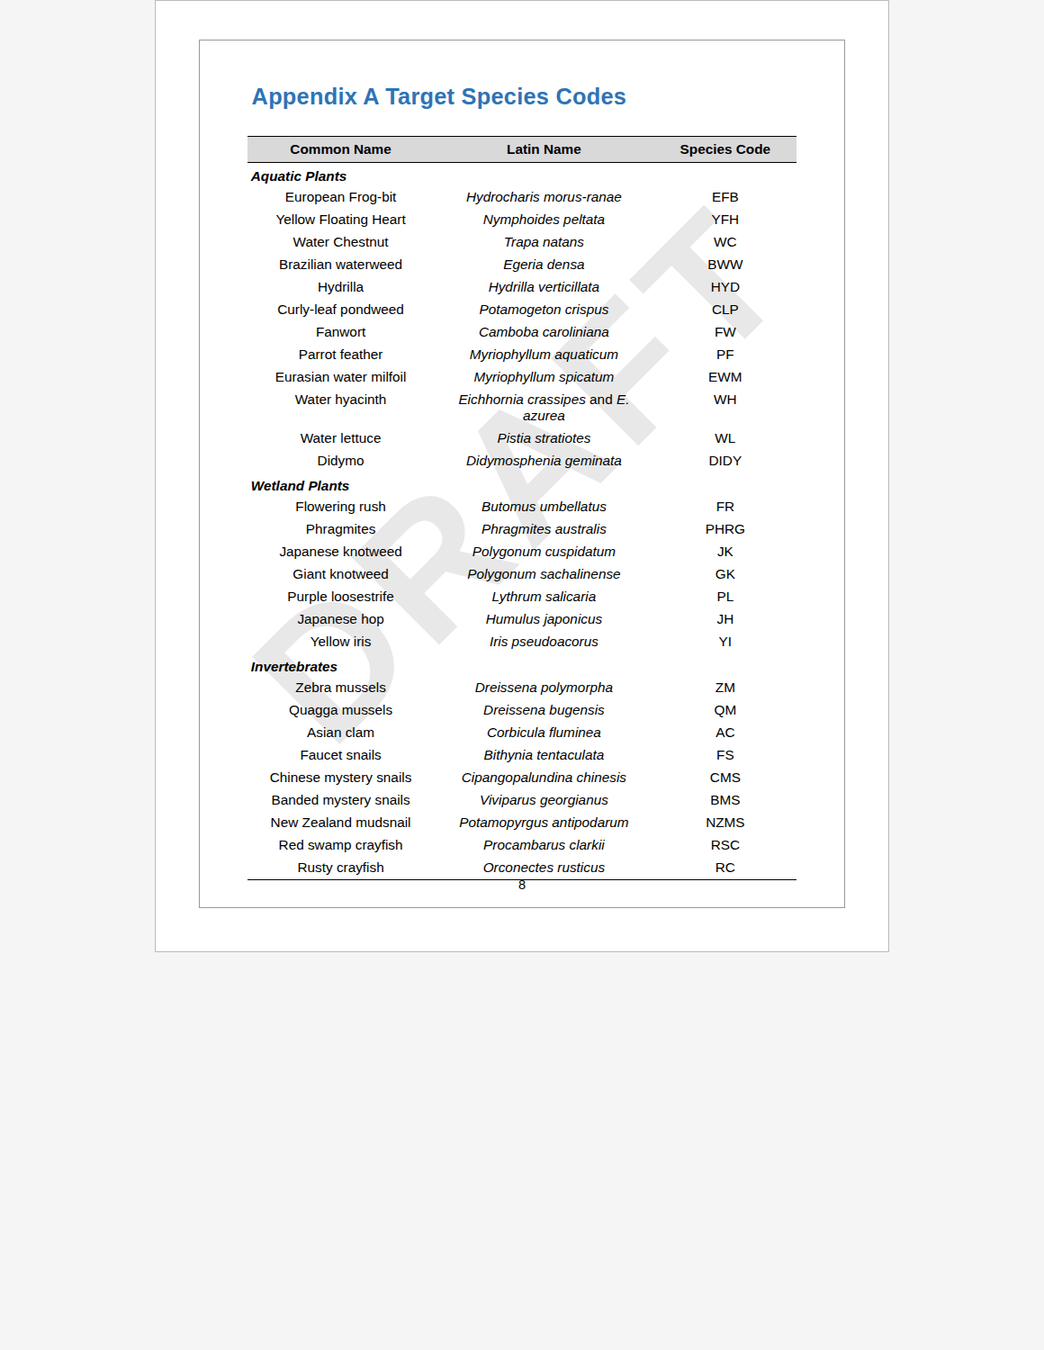DRAFT
Appendix A Target Species Codes
| Common Name | Latin Name | Species Code |
| --- | --- | --- |
| Aquatic Plants |
| European Frog-bit | Hydrocharis morus-ranae | EFB |
| Yellow Floating Heart | Nymphoides peltata | YFH |
| Water Chestnut | Trapa natans | WC |
| Brazilian waterweed | Egeria densa | BWW |
| Hydrilla | Hydrilla verticillata | HYD |
| Curly-leaf pondweed | Potamogeton crispus | CLP |
| Fanwort | Camboba caroliniana | FW |
| Parrot feather | Myriophyllum aquaticum | PF |
| Eurasian water milfoil | Myriophyllum spicatum | EWM |
| Water hyacinth | Eichhornia crassipes and E. azurea | WH |
| Water lettuce | Pistia stratiotes | WL |
| Didymo | Didymosphenia geminata | DIDY |
| Wetland Plants |
| Flowering rush | Butomus umbellatus | FR |
| Phragmites | Phragmites australis | PHRG |
| Japanese knotweed | Polygonum cuspidatum | JK |
| Giant knotweed | Polygonum sachalinense | GK |
| Purple loosestrife | Lythrum salicaria | PL |
| Japanese hop | Humulus japonicus | JH |
| Yellow iris | Iris pseudoacorus | YI |
| Invertebrates |
| Zebra mussels | Dreissena polymorpha | ZM |
| Quagga mussels | Dreissena bugensis | QM |
| Asian clam | Corbicula fluminea | AC |
| Faucet snails | Bithynia tentaculata | FS |
| Chinese mystery snails | Cipangopalundina chinesis | CMS |
| Banded mystery snails | Viviparus georgianus | BMS |
| New Zealand mudsnail | Potamopyrgus antipodarum | NZMS |
| Red swamp crayfish | Procambarus clarkii | RSC |
| Rusty crayfish | Orconectes rusticus | RC |
8